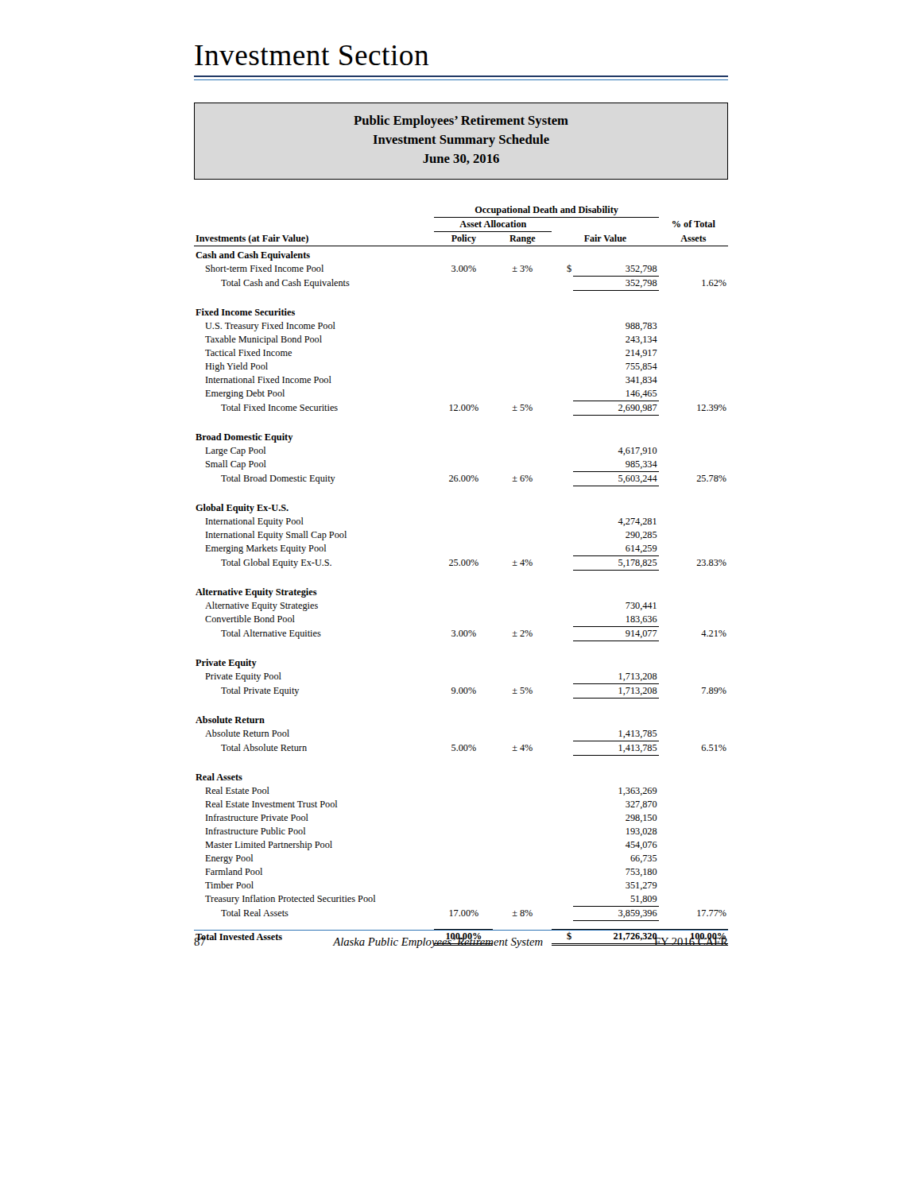Investment Section
Public Employees’ Retirement System
Investment Summary Schedule
June 30, 2016
| | Occupational Death and Disability | |
| | Asset Allocation | | % of Total |
| Investments (at Fair Value) | Policy | Range | Fair Value | Assets |
| Cash and Cash Equivalents | | | | | |
| Short-term Fixed Income Pool | 3.00% | ± 3% | $ | 352,798 | |
| Total Cash and Cash Equivalents | | | | 352,798 | 1.62% |
| Fixed Income Securities | | | | | |
| U.S. Treasury Fixed Income Pool | | | | 988,783 | |
| Taxable Municipal Bond Pool | | | | 243,134 | |
| Tactical Fixed Income | | | | 214,917 | |
| High Yield Pool | | | | 755,854 | |
| International Fixed Income Pool | | | | 341,834 | |
| Emerging Debt Pool | | | | 146,465 | |
| Total Fixed Income Securities | 12.00% | ± 5% | | 2,690,987 | 12.39% |
| Broad Domestic Equity | | | | | |
| Large Cap Pool | | | | 4,617,910 | |
| Small Cap Pool | | | | 985,334 | |
| Total Broad Domestic Equity | 26.00% | ± 6% | | 5,603,244 | 25.78% |
| Global Equity Ex-U.S. | | | | | |
| International Equity Pool | | | | 4,274,281 | |
| International Equity Small Cap Pool | | | | 290,285 | |
| Emerging Markets Equity Pool | | | | 614,259 | |
| Total Global Equity Ex-U.S. | 25.00% | ± 4% | | 5,178,825 | 23.83% |
| Alternative Equity Strategies | | | | | |
| Alternative Equity Strategies | | | | 730,441 | |
| Convertible Bond Pool | | | | 183,636 | |
| Total Alternative Equities | 3.00% | ± 2% | | 914,077 | 4.21% |
| Private Equity | | | | | |
| Private Equity Pool | | | | 1,713,208 | |
| Total Private Equity | 9.00% | ± 5% | | 1,713,208 | 7.89% |
| Absolute Return | | | | | |
| Absolute Return Pool | | | | 1,413,785 | |
| Total Absolute Return | 5.00% | ± 4% | | 1,413,785 | 6.51% |
| Real Assets | | | | | |
| Real Estate Pool | | | | 1,363,269 | |
| Real Estate Investment Trust Pool | | | | 327,870 | |
| Infrastructure Private Pool | | | | 298,150 | |
| Infrastructure Public Pool | | | | 193,028 | |
| Master Limited Partnership Pool | | | | 454,076 | |
| Energy Pool | | | | 66,735 | |
| Farmland Pool | | | | 753,180 | |
| Timber Pool | | | | 351,279 | |
| Treasury Inflation Protected Securities Pool | | | | 51,809 | |
| Total Real Assets | 17.00% | ± 8% | | 3,859,396 | 17.77% |
| Total Invested Assets | 100.00% | | $ | 21,726,320 | 100.00% |
87
Alaska Public Employees’ Retirement System
FY 2016 CAFR